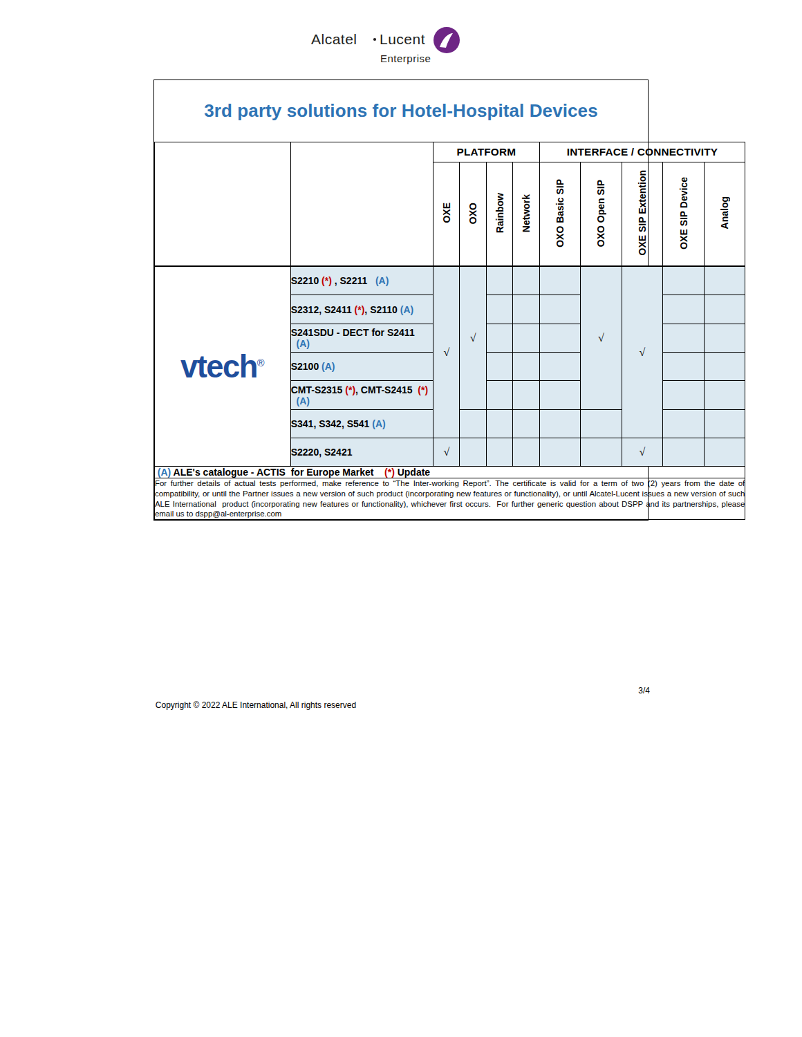Alcatel Lucent Enterprise
3rd party solutions for Hotel-Hospital Devices
| | | PLATFORM | INTERFACE / CONNECTIVITY |
| OXE | OXO | Rainbow | Network | OXO Basic SIP | OXO Open SIP | OXE SIP Extention | OXE SIP Device | Analog |
| vtech ® | S2210 (*) , S2211 (A) | √ | √ | | | | √ | √ | | |
| S2312, S2411 (*) , S2110 (A) | | | | | |
| S241SDU - DECT for S2411 (A) | | | | | |
| S2100 (A) | | | | | |
| CMT-S2315 (*) , CMT-S2415 (*) (A) | | | | | |
| S341, S342, S541 (A) | | | | | | | |
| S2220, S2421 | √ | | | | | | √ | | |
| (A) ALE's catalogue - ACTIS for Europe Market (*) Update |
| For further details of actual tests performed, make reference to “The Inter-working Report”. The certificate is valid for a term of two (2) years from the date of compatibility, or until the Partner issues a new version of such product (incorporating new features or functionality), or until Alcatel-Lucent issues a new version of such ALE International product (incorporating new features or functionality), whichever first occurs. For further generic question about DSPP and its partnerships, please email us to dspp@al-enterprise.com |
3/4
Copyright © 2022 ALE International, All rights reserved